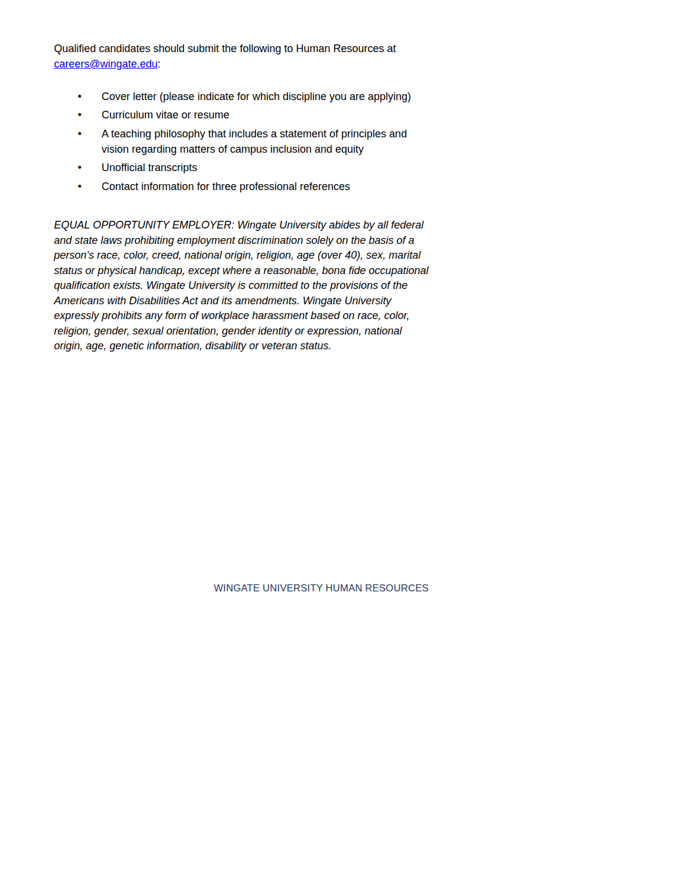Qualified candidates should submit the following to Human Resources at careers@wingate.edu:
Cover letter (please indicate for which discipline you are applying)
Curriculum vitae or resume
A teaching philosophy that includes a statement of principles and vision regarding matters of campus inclusion and equity
Unofficial transcripts
Contact information for three professional references
EQUAL OPPORTUNITY EMPLOYER: Wingate University abides by all federal and state laws prohibiting employment discrimination solely on the basis of a person’s race, color, creed, national origin, religion, age (over 40), sex, marital status or physical handicap, except where a reasonable, bona fide occupational qualification exists. Wingate University is committed to the provisions of the Americans with Disabilities Act and its amendments. Wingate University expressly prohibits any form of workplace harassment based on race, color, religion, gender, sexual orientation, gender identity or expression, national origin, age, genetic information, disability or veteran status.
WINGATE UNIVERSITY HUMAN RESOURCES